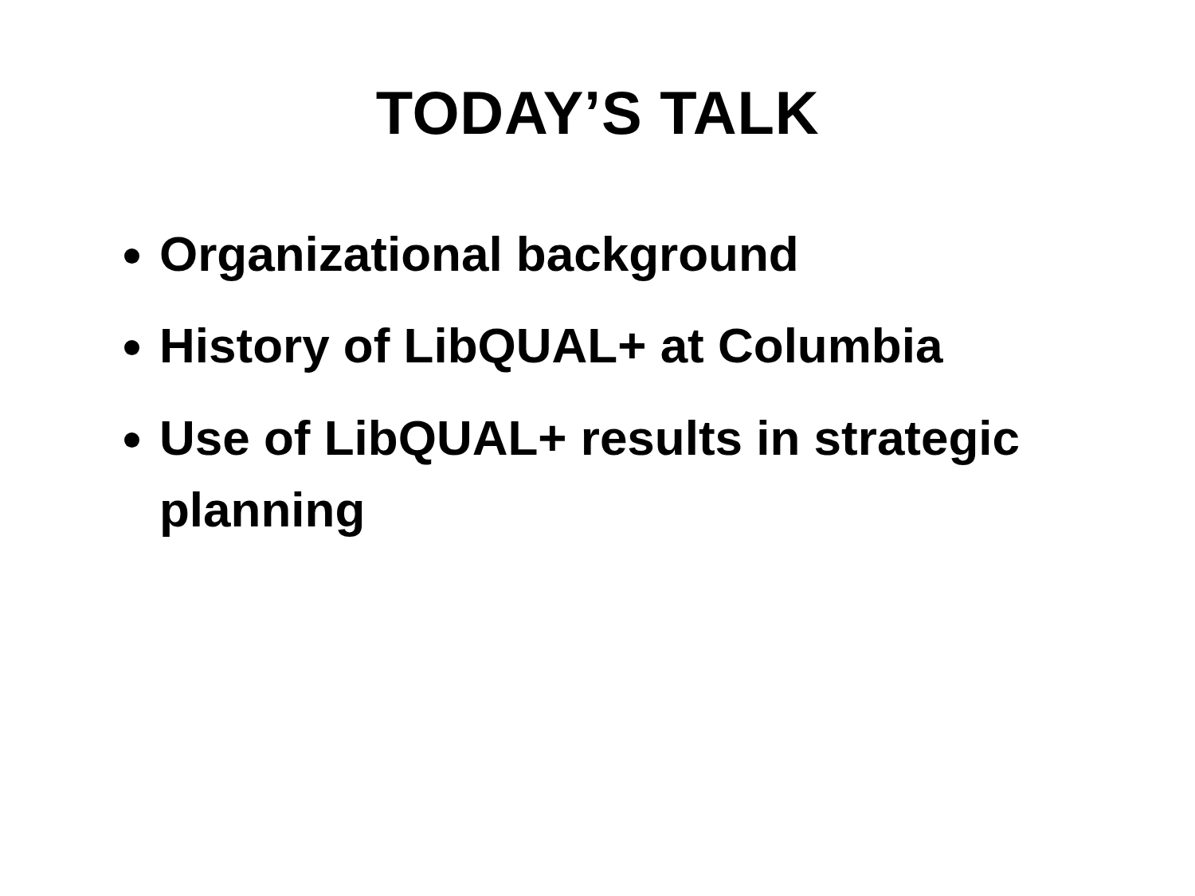TODAY’S TALK
Organizational background
History of LibQUAL+ at Columbia
Use of LibQUAL+ results in strategic planning